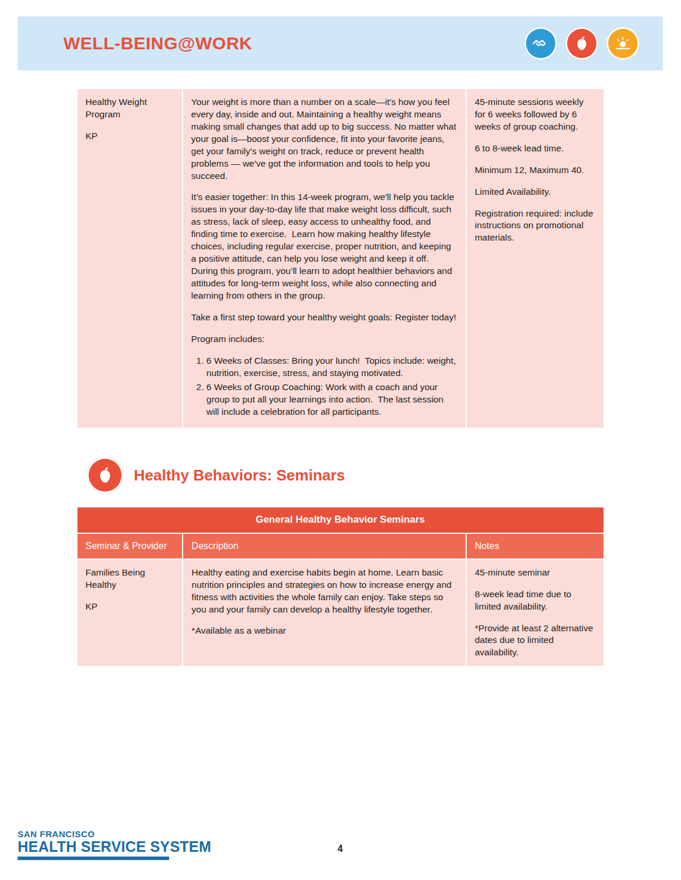Well-Being@Work
| Healthy Weight Program KP | Your weight is more than a number on a scale—it's how you feel every day, inside and out. Maintaining a healthy weight means making small changes that add up to big success. No matter what your goal is—boost your confidence, fit into your favorite jeans, get your family's weight on track, reduce or prevent health problems — we've got the information and tools to help you succeed. It’s easier together: In this 14-week program, we'll help you tackle issues in your day-to-day life that make weight loss difficult, such as stress, lack of sleep, easy access to unhealthy food, and finding time to exercise. Learn how making healthy lifestyle choices, including regular exercise, proper nutrition, and keeping a positive attitude, can help you lose weight and keep it off. During this program, you’ll learn to adopt healthier behaviors and attitudes for long-term weight loss, while also connecting and learning from others in the group. Take a first step toward your healthy weight goals: Register today! Program includes: 6 Weeks of Classes: Bring your lunch! Topics include: weight, nutrition, exercise, stress, and staying motivated. 6 Weeks of Group Coaching: Work with a coach and your group to put all your learnings into action. The last session will include a celebration for all participants. | 45-minute sessions weekly for 6 weeks followed by 6 weeks of group coaching. 6 to 8-week lead time. Minimum 12, Maximum 40. Limited Availability. Registration required: include instructions on promotional materials. |
Healthy Behaviors: Seminars
| General Healthy Behavior Seminars |
| Seminar & Provider | Description | Notes |
| Families Being Healthy KP | Healthy eating and exercise habits begin at home. Learn basic nutrition principles and strategies on how to increase energy and fitness with activities the whole family can enjoy. Take steps so you and your family can develop a healthy lifestyle together. *Available as a webinar | 45-minute seminar 8-week lead time due to limited availability. *Provide at least 2 alternative dates due to limited availability. |
SAN FRANCISCO
HEALTH SERVICE SYSTEM
4